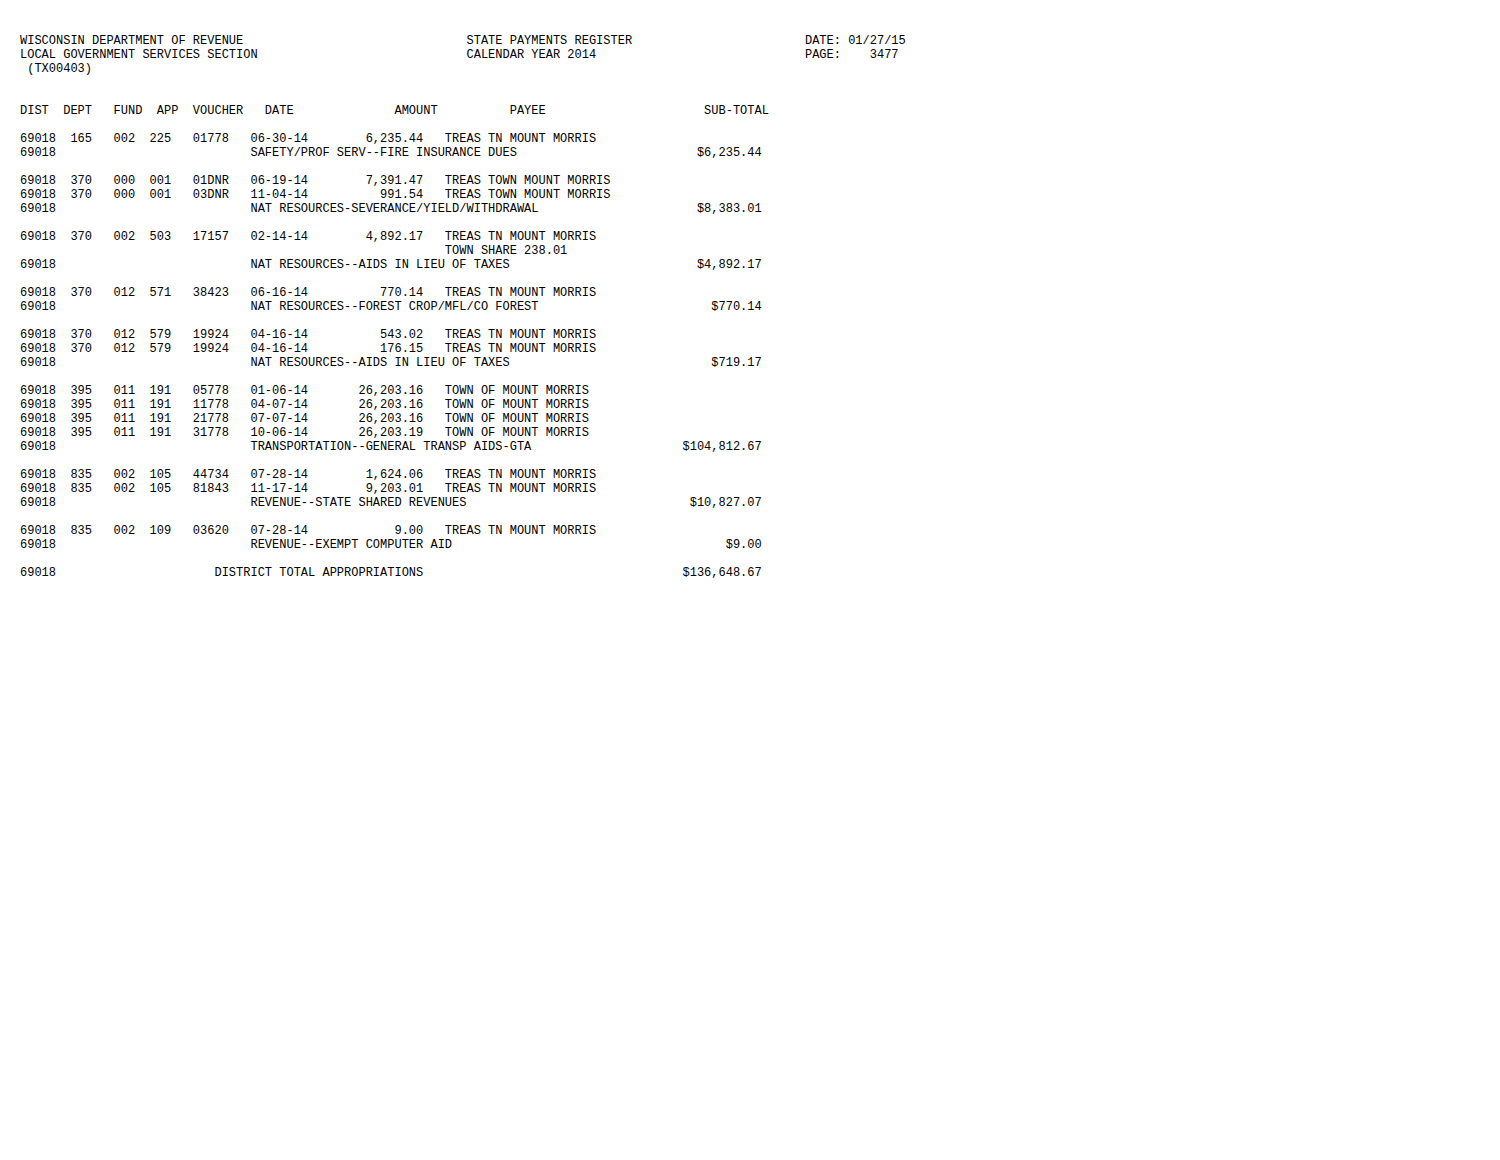WISCONSIN DEPARTMENT OF REVENUE STATE PAYMENTS REGISTER DATE: 01/27/15 LOCAL GOVERNMENT SERVICES SECTION CALENDAR YEAR 2014 PAGE: 3477 (TX00403) DIST DEPT FUND APP VOUCHER DATE AMOUNT PAYEE SUB-TOTAL 69018 165 002 225 01778 06-30-14 6,235.44 TREAS TN MOUNT MORRIS 69018 SAFETY/PROF SERV--FIRE INSURANCE DUES $6,235.44 69018 370 000 001 01DNR 06-19-14 7,391.47 TREAS TOWN MOUNT MORRIS 69018 370 000 001 03DNR 11-04-14 991.54 TREAS TOWN MOUNT MORRIS 69018 NAT RESOURCES-SEVERANCE/YIELD/WITHDRAWAL $8,383.01 69018 370 002 503 17157 02-14-14 4,892.17 TREAS TN MOUNT MORRIS TOWN SHARE 238.01 69018 NAT RESOURCES--AIDS IN LIEU OF TAXES $4,892.17 69018 370 012 571 38423 06-16-14 770.14 TREAS TN MOUNT MORRIS 69018 NAT RESOURCES--FOREST CROP/MFL/CO FOREST $770.14 69018 370 012 579 19924 04-16-14 543.02 TREAS TN MOUNT MORRIS 69018 370 012 579 19924 04-16-14 176.15 TREAS TN MOUNT MORRIS 69018 NAT RESOURCES--AIDS IN LIEU OF TAXES $719.17 69018 395 011 191 05778 01-06-14 26,203.16 TOWN OF MOUNT MORRIS 69018 395 011 191 11778 04-07-14 26,203.16 TOWN OF MOUNT MORRIS 69018 395 011 191 21778 07-07-14 26,203.16 TOWN OF MOUNT MORRIS 69018 395 011 191 31778 10-06-14 26,203.19 TOWN OF MOUNT MORRIS 69018 TRANSPORTATION--GENERAL TRANSP AIDS-GTA $104,812.67 69018 835 002 105 44734 07-28-14 1,624.06 TREAS TN MOUNT MORRIS 69018 835 002 105 81843 11-17-14 9,203.01 TREAS TN MOUNT MORRIS 69018 REVENUE--STATE SHARED REVENUES $10,827.07 69018 835 002 109 03620 07-28-14 9.00 TREAS TN MOUNT MORRIS 69018 REVENUE--EXEMPT COMPUTER AID $9.00 69018 DISTRICT TOTAL APPROPRIATIONS $136,648.67